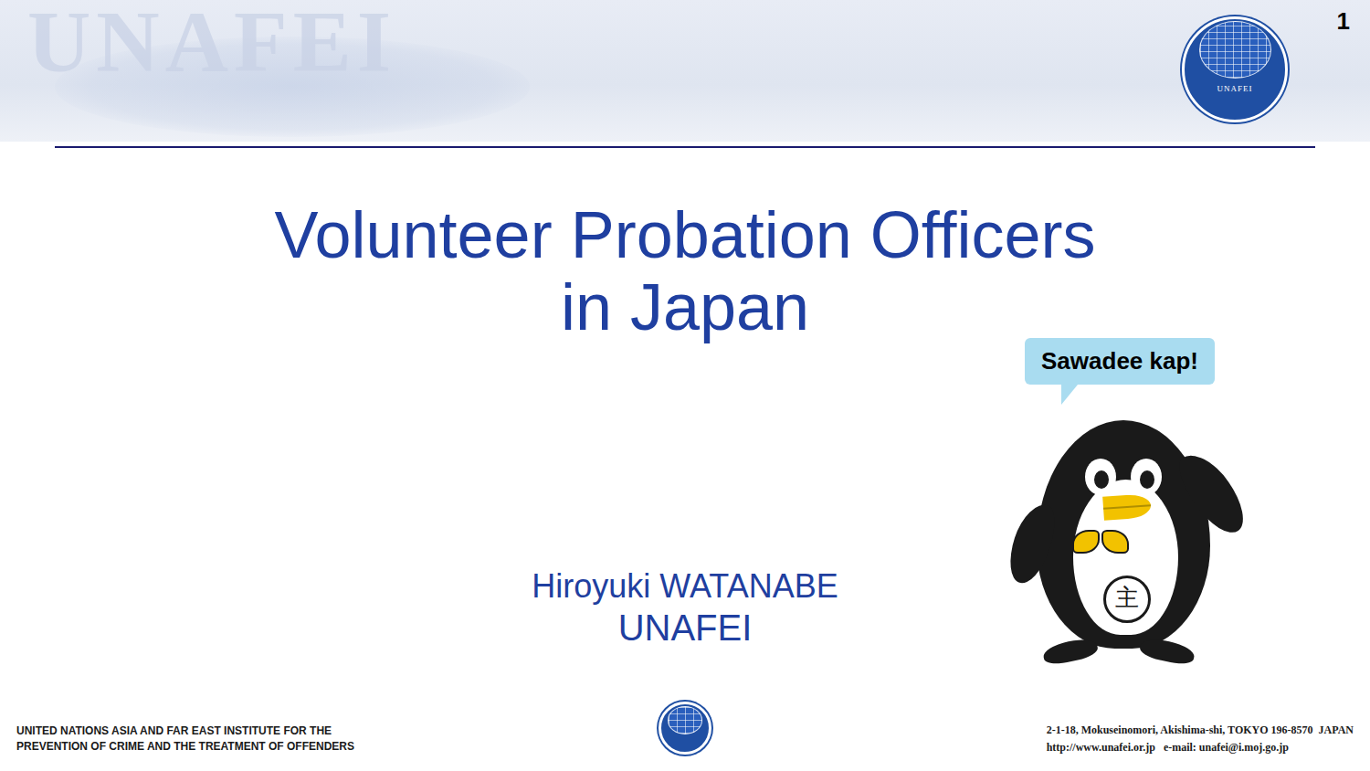UNAFEI
1
UNAFEI
Volunteer Probation Officers
in Japan
Sawadee kap!
主
Hiroyuki WATANABE
UNAFEI
UNITED NATIONS ASIA AND FAR EAST INSTITUTE FOR THE
PREVENTION OF CRIME AND THE TREATMENT OF OFFENDERS
2-1-18, Mokuseinomori, Akishima-shi, TOKYO 196-8570 JAPAN
http://www.unafei.or.jp e-mail: unafei@i.moj.go.jp